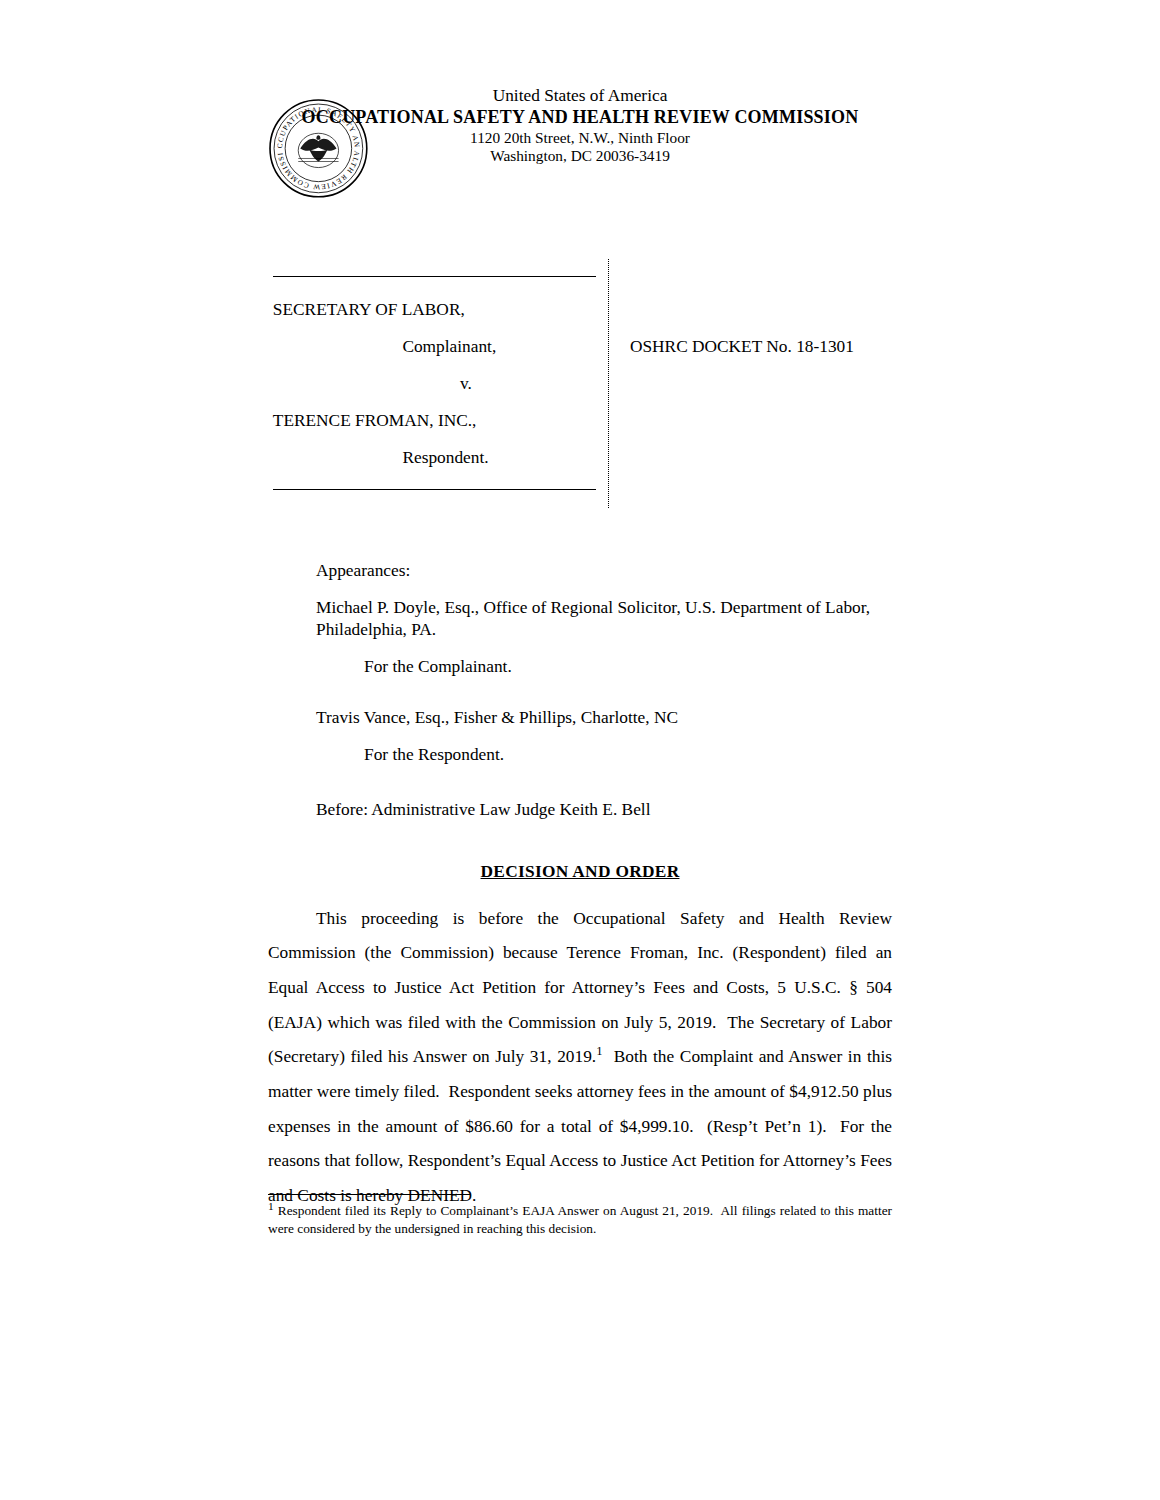OCCUPATIONAL SAFETY AND HEALTH REVIEW COMMISSION
United States of America
OCCUPATIONAL SAFETY AND HEALTH REVIEW COMMISSION
1120 20th Street, N.W., Ninth Floor
Washington, DC 20036-3419
SECRETARY OF LABOR,
Complainant,
v.
TERENCE FROMAN, INC.,
Respondent.
OSHRC DOCKET No. 18-1301
Appearances:
Michael P. Doyle, Esq., Office of Regional Solicitor, U.S. Department of Labor, Philadelphia, PA.
For the Complainant.
Travis Vance, Esq., Fisher & Phillips, Charlotte, NC
For the Respondent.
Before: Administrative Law Judge Keith E. Bell
DECISION AND ORDER
This proceeding is before the Occupational Safety and Health Review Commission (the Commission) because Terence Froman, Inc. (Respondent) filed an Equal Access to Justice Act Petition for Attorney’s Fees and Costs, 5 U.S.C. § 504 (EAJA) which was filed with the Commission on July 5, 2019. The Secretary of Labor (Secretary) filed his Answer on July 31, 2019.1 Both the Complaint and Answer in this matter were timely filed. Respondent seeks attorney fees in the amount of $4,912.50 plus expenses in the amount of $86.60 for a total of $4,999.10. (Resp’t Pet’n 1). For the reasons that follow, Respondent’s Equal Access to Justice Act Petition for Attorney’s Fees and Costs is hereby DENIED.
1 Respondent filed its Reply to Complainant’s EAJA Answer on August 21, 2019. All filings related to this matter were considered by the undersigned in reaching this decision.